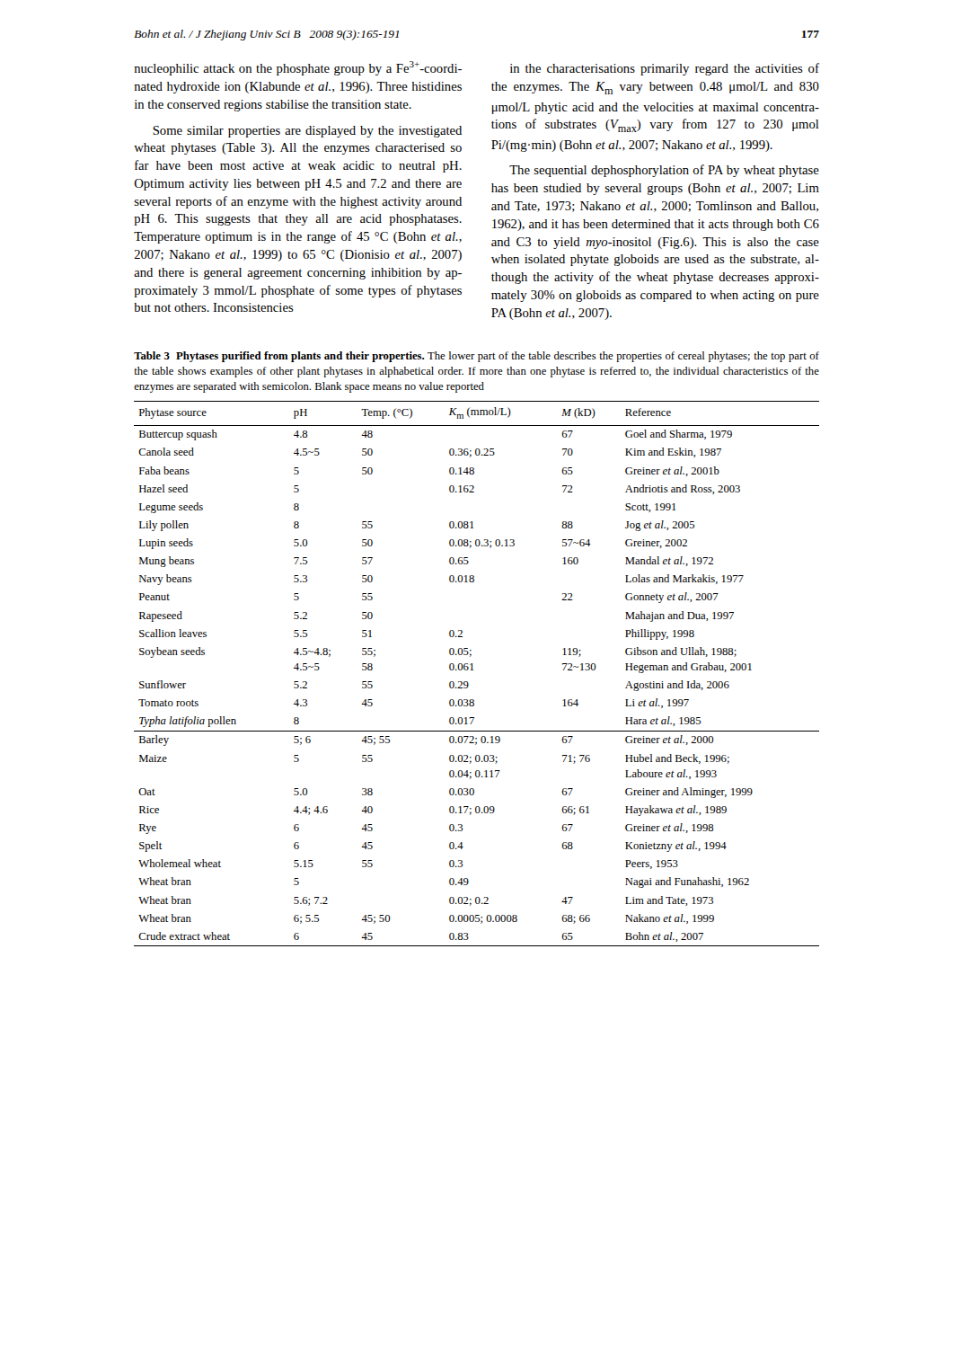Bohn et al. / J Zhejiang Univ Sci B 2008 9(3):165-191 177
nucleophilic attack on the phosphate group by a Fe3+-coordinated hydroxide ion (Klabunde et al., 1996). Three histidines in the conserved regions stabilise the transition state.
Some similar properties are displayed by the investigated wheat phytases (Table 3). All the enzymes characterised so far have been most active at weak acidic to neutral pH. Optimum activity lies between pH 4.5 and 7.2 and there are several reports of an enzyme with the highest activity around pH 6. This suggests that they all are acid phosphatases. Temperature optimum is in the range of 45 °C (Bohn et al., 2007; Nakano et al., 1999) to 65 °C (Dionisio et al., 2007) and there is general agreement concerning inhibition by approximately 3 mmol/L phosphate of some types of phytases but not others. Inconsistencies
in the characterisations primarily regard the activities of the enzymes. The Km vary between 0.48 μmol/L and 830 μmol/L phytic acid and the velocities at maximal concentrations of substrates (Vmax) vary from 127 to 230 μmol Pi/(mg·min) (Bohn et al., 2007; Nakano et al., 1999).
The sequential dephosphorylation of PA by wheat phytase has been studied by several groups (Bohn et al., 2007; Lim and Tate, 1973; Nakano et al., 2000; Tomlinson and Ballou, 1962), and it has been determined that it acts through both C6 and C3 to yield myo-inositol (Fig.6). This is also the case when isolated phytate globoids are used as the substrate, although the activity of the wheat phytase decreases approximately 30% on globoids as compared to when acting on pure PA (Bohn et al., 2007).
Table 3 Phytases purified from plants and their properties. The lower part of the table describes the properties of cereal phytases; the top part of the table shows examples of other plant phytases in alphabetical order. If more than one phytase is referred to, the individual characteristics of the enzymes are separated with semicolon. Blank space means no value reported
| Phytase source | pH | Temp. (°C) | K m (mmol/L) | M (kD) | Reference |
| --- | --- | --- | --- | --- | --- |
| Buttercup squash | 4.8 | 48 | | 67 | Goel and Sharma, 1979 |
| Canola seed | 4.5~5 | 50 | 0.36; 0.25 | 70 | Kim and Eskin, 1987 |
| Faba beans | 5 | 50 | 0.148 | 65 | Greiner et al. , 2001b |
| Hazel seed | 5 | | 0.162 | 72 | Andriotis and Ross, 2003 |
| Legume seeds | 8 | | | | Scott, 1991 |
| Lily pollen | 8 | 55 | 0.081 | 88 | Jog et al. , 2005 |
| Lupin seeds | 5.0 | 50 | 0.08; 0.3; 0.13 | 57~64 | Greiner, 2002 |
| Mung beans | 7.5 | 57 | 0.65 | 160 | Mandal et al. , 1972 |
| Navy beans | 5.3 | 50 | 0.018 | | Lolas and Markakis, 1977 |
| Peanut | 5 | 55 | | 22 | Gonnety et al. , 2007 |
| Rapeseed | 5.2 | 50 | | | Mahajan and Dua, 1997 |
| Scallion leaves | 5.5 | 51 | 0.2 | | Phillippy, 1998 |
| Soybean seeds | 4.5~4.8; 4.5~5 | 55; 58 | 0.05; 0.061 | 119; 72~130 | Gibson and Ullah, 1988; Hegeman and Grabau, 2001 |
| Sunflower | 5.2 | 55 | 0.29 | | Agostini and Ida, 2006 |
| Tomato roots | 4.3 | 45 | 0.038 | 164 | Li et al. , 1997 |
| Typha latifolia pollen | 8 | | 0.017 | | Hara et al. , 1985 |
| Barley | 5; 6 | 45; 55 | 0.072; 0.19 | 67 | Greiner et al. , 2000 |
| Maize | 5 | 55 | 0.02; 0.03; 0.04; 0.117 | 71; 76 | Hubel and Beck, 1996; Laboure et al. , 1993 |
| Oat | 5.0 | 38 | 0.030 | 67 | Greiner and Alminger, 1999 |
| Rice | 4.4; 4.6 | 40 | 0.17; 0.09 | 66; 61 | Hayakawa et al. , 1989 |
| Rye | 6 | 45 | 0.3 | 67 | Greiner et al. , 1998 |
| Spelt | 6 | 45 | 0.4 | 68 | Konietzny et al. , 1994 |
| Wholemeal wheat | 5.15 | 55 | 0.3 | | Peers, 1953 |
| Wheat bran | 5 | | 0.49 | | Nagai and Funahashi, 1962 |
| Wheat bran | 5.6; 7.2 | | 0.02; 0.2 | 47 | Lim and Tate, 1973 |
| Wheat bran | 6; 5.5 | 45; 50 | 0.0005; 0.0008 | 68; 66 | Nakano et al. , 1999 |
| Crude extract wheat | 6 | 45 | 0.83 | 65 | Bohn et al. , 2007 |